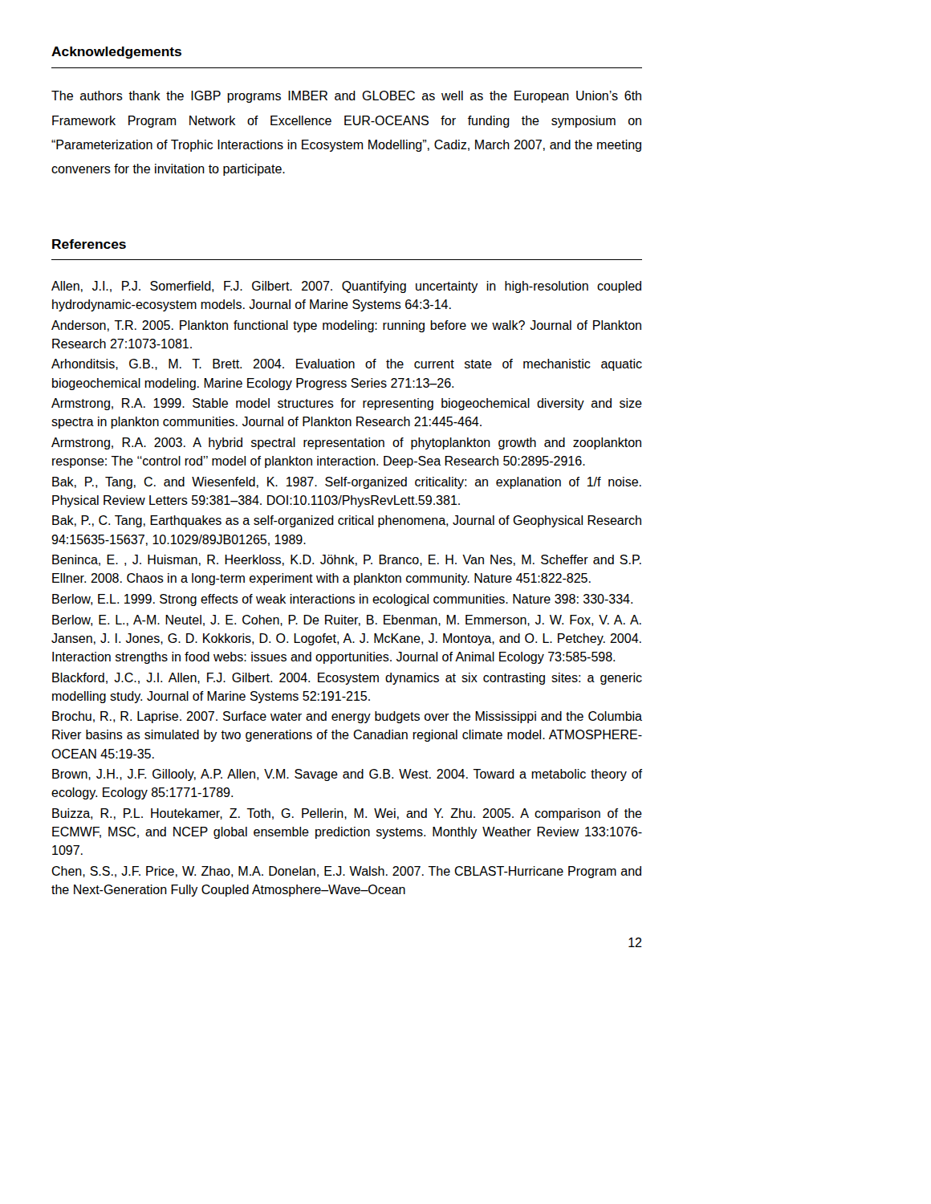Acknowledgements
The authors thank the IGBP programs IMBER and GLOBEC as well as the European Union’s 6th Framework Program Network of Excellence EUR-OCEANS for funding the symposium on “Parameterization of Trophic Interactions in Ecosystem Modelling”, Cadiz, March 2007, and the meeting conveners for the invitation to participate.
References
Allen, J.I., P.J. Somerfield, F.J. Gilbert. 2007. Quantifying uncertainty in high-resolution coupled hydrodynamic-ecosystem models. Journal of Marine Systems 64:3-14.
Anderson, T.R. 2005. Plankton functional type modeling: running before we walk? Journal of Plankton Research 27:1073-1081.
Arhonditsis, G.B., M. T. Brett. 2004. Evaluation of the current state of mechanistic aquatic biogeochemical modeling. Marine Ecology Progress Series 271:13–26.
Armstrong, R.A. 1999. Stable model structures for representing biogeochemical diversity and size spectra in plankton communities. Journal of Plankton Research 21:445-464.
Armstrong, R.A. 2003. A hybrid spectral representation of phytoplankton growth and zooplankton response: The ‘‘control rod’’ model of plankton interaction. Deep-Sea Research 50:2895-2916.
Bak, P., Tang, C. and Wiesenfeld, K. 1987. Self-organized criticality: an explanation of 1/f noise. Physical Review Letters 59:381–384. DOI:10.1103/PhysRevLett.59.381.
Bak, P., C. Tang, Earthquakes as a self-organized critical phenomena, Journal of Geophysical Research 94:15635-15637, 10.1029/89JB01265, 1989.
Beninca, E. , J. Huisman, R. Heerkloss, K.D. Jöhnk, P. Branco, E. H. Van Nes, M. Scheffer and S.P. Ellner. 2008. Chaos in a long-term experiment with a plankton community. Nature 451:822-825.
Berlow, E.L. 1999. Strong effects of weak interactions in ecological communities. Nature 398: 330-334.
Berlow, E. L., A-M. Neutel, J. E. Cohen, P. De Ruiter, B. Ebenman, M. Emmerson, J. W. Fox, V. A. A. Jansen, J. I. Jones, G. D. Kokkoris, D. O. Logofet, A. J. McKane, J. Montoya, and O. L. Petchey. 2004. Interaction strengths in food webs: issues and opportunities. Journal of Animal Ecology 73:585-598.
Blackford, J.C., J.I. Allen, F.J. Gilbert. 2004. Ecosystem dynamics at six contrasting sites: a generic modelling study. Journal of Marine Systems 52:191-215.
Brochu, R., R. Laprise. 2007. Surface water and energy budgets over the Mississippi and the Columbia River basins as simulated by two generations of the Canadian regional climate model. ATMOSPHERE-OCEAN 45:19-35.
Brown, J.H., J.F. Gillooly, A.P. Allen, V.M. Savage and G.B. West. 2004. Toward a metabolic theory of ecology. Ecology 85:1771-1789.
Buizza, R., P.L. Houtekamer, Z. Toth, G. Pellerin, M. Wei, and Y. Zhu. 2005. A comparison of the ECMWF, MSC, and NCEP global ensemble prediction systems. Monthly Weather Review 133:1076-1097.
Chen, S.S., J.F. Price, W. Zhao, M.A. Donelan, E.J. Walsh. 2007. The CBLAST-Hurricane Program and the Next-Generation Fully Coupled Atmosphere–Wave–Ocean
12